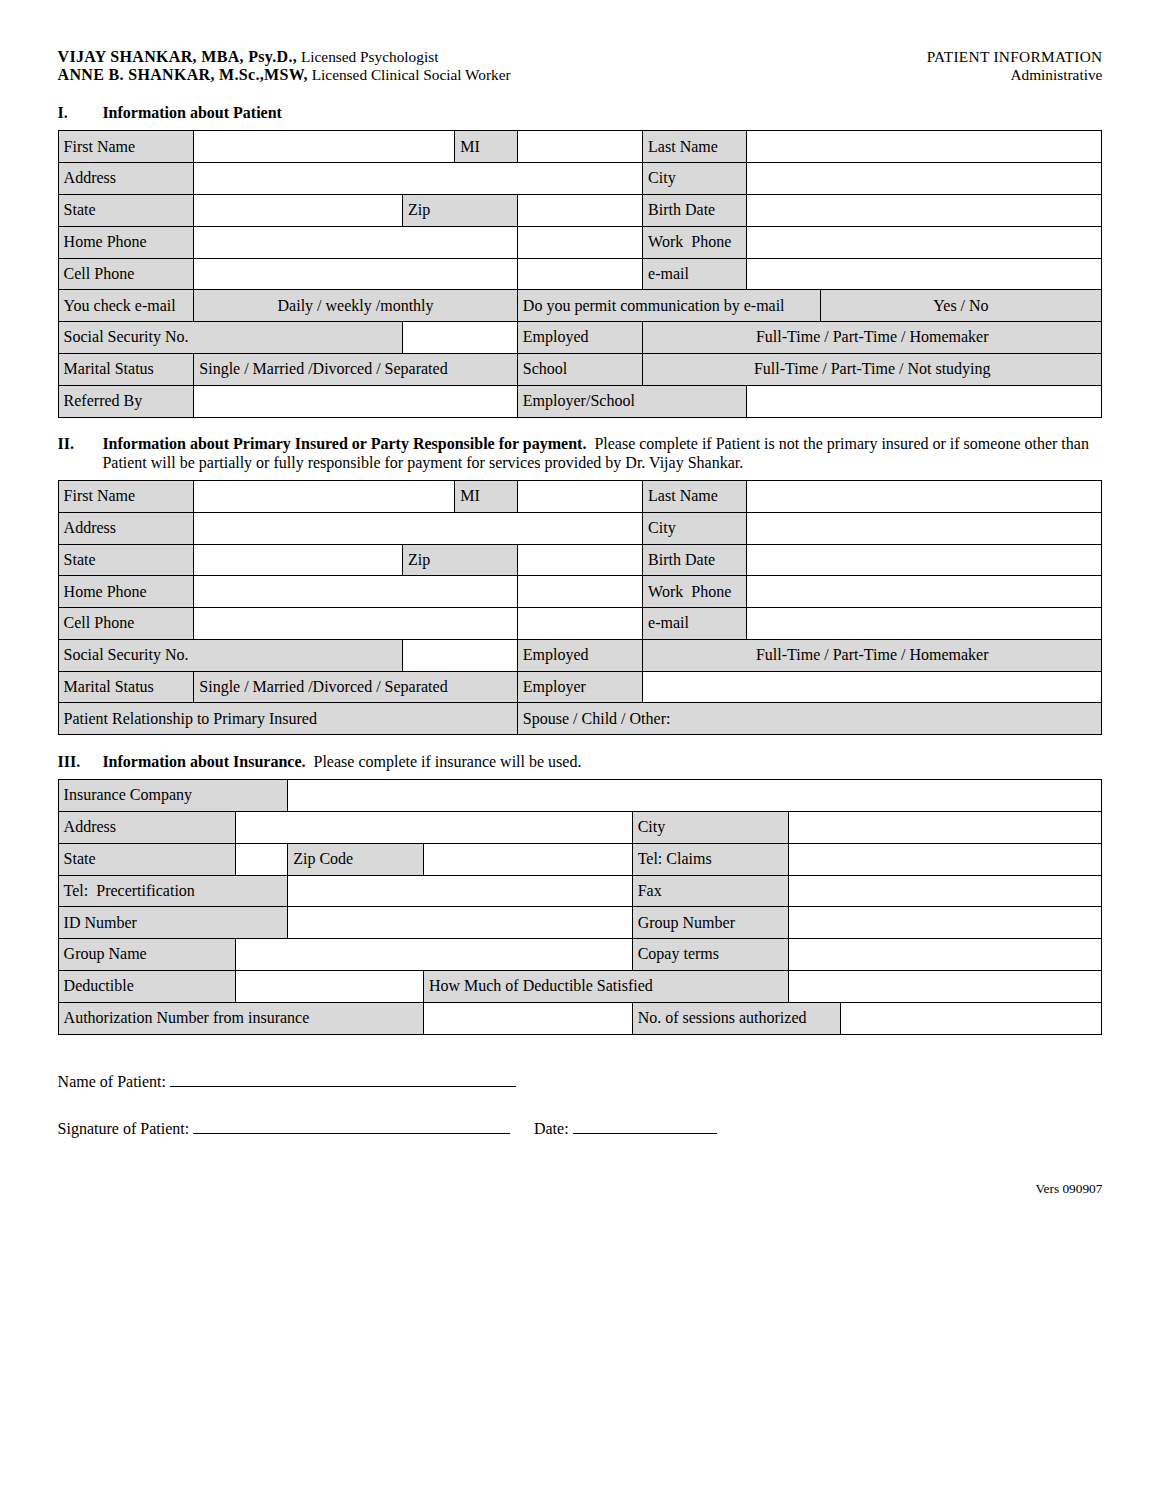VIJAY SHANKAR, MBA, Psy.D., Licensed Psychologist
ANNE B. SHANKAR, M.Sc.,MSW, Licensed Clinical Social Worker
PATIENT INFORMATION
Administrative
I. Information about Patient
| First Name | | MI | | Last Name | |
| Address | | City | |
| State | | Zip | | Birth Date | |
| Home Phone | | | Work Phone | |
| Cell Phone | | | e-mail | |
| You check e-mail | Daily / weekly /monthly | Do you permit communication by e-mail | Yes / No |
| Social Security No. | | Employed | Full-Time / Part-Time / Homemaker |
| Marital Status | Single / Married /Divorced / Separated | School | Full-Time / Part-Time / Not studying |
| Referred By | | Employer/School | |
II. Information about Primary Insured or Party Responsible for payment. Please complete if Patient is not the primary insured or if someone other than Patient will be partially or fully responsible for payment for services provided by Dr. Vijay Shankar.
| First Name | | MI | | Last Name | |
| Address | | City | |
| State | | Zip | | Birth Date | |
| Home Phone | | | Work Phone | |
| Cell Phone | | | e-mail | |
| Social Security No. | | Employed | Full-Time / Part-Time / Homemaker |
| Marital Status | Single / Married /Divorced / Separated | Employer | |
| Patient Relationship to Primary Insured | Spouse / Child / Other: |
III. Information about Insurance. Please complete if insurance will be used.
| Insurance Company | |
| Address | | City | |
| State | | Zip Code | | Tel: Claims | |
| Tel: Precertification | | Fax | |
| ID Number | | Group Number | |
| Group Name | | Copay terms | |
| Deductible | | How Much of Deductible Satisfied | |
| Authorization Number from insurance | | No. of sessions authorized | |
Name of Patient:
Signature of Patient: Date:
Vers 090907